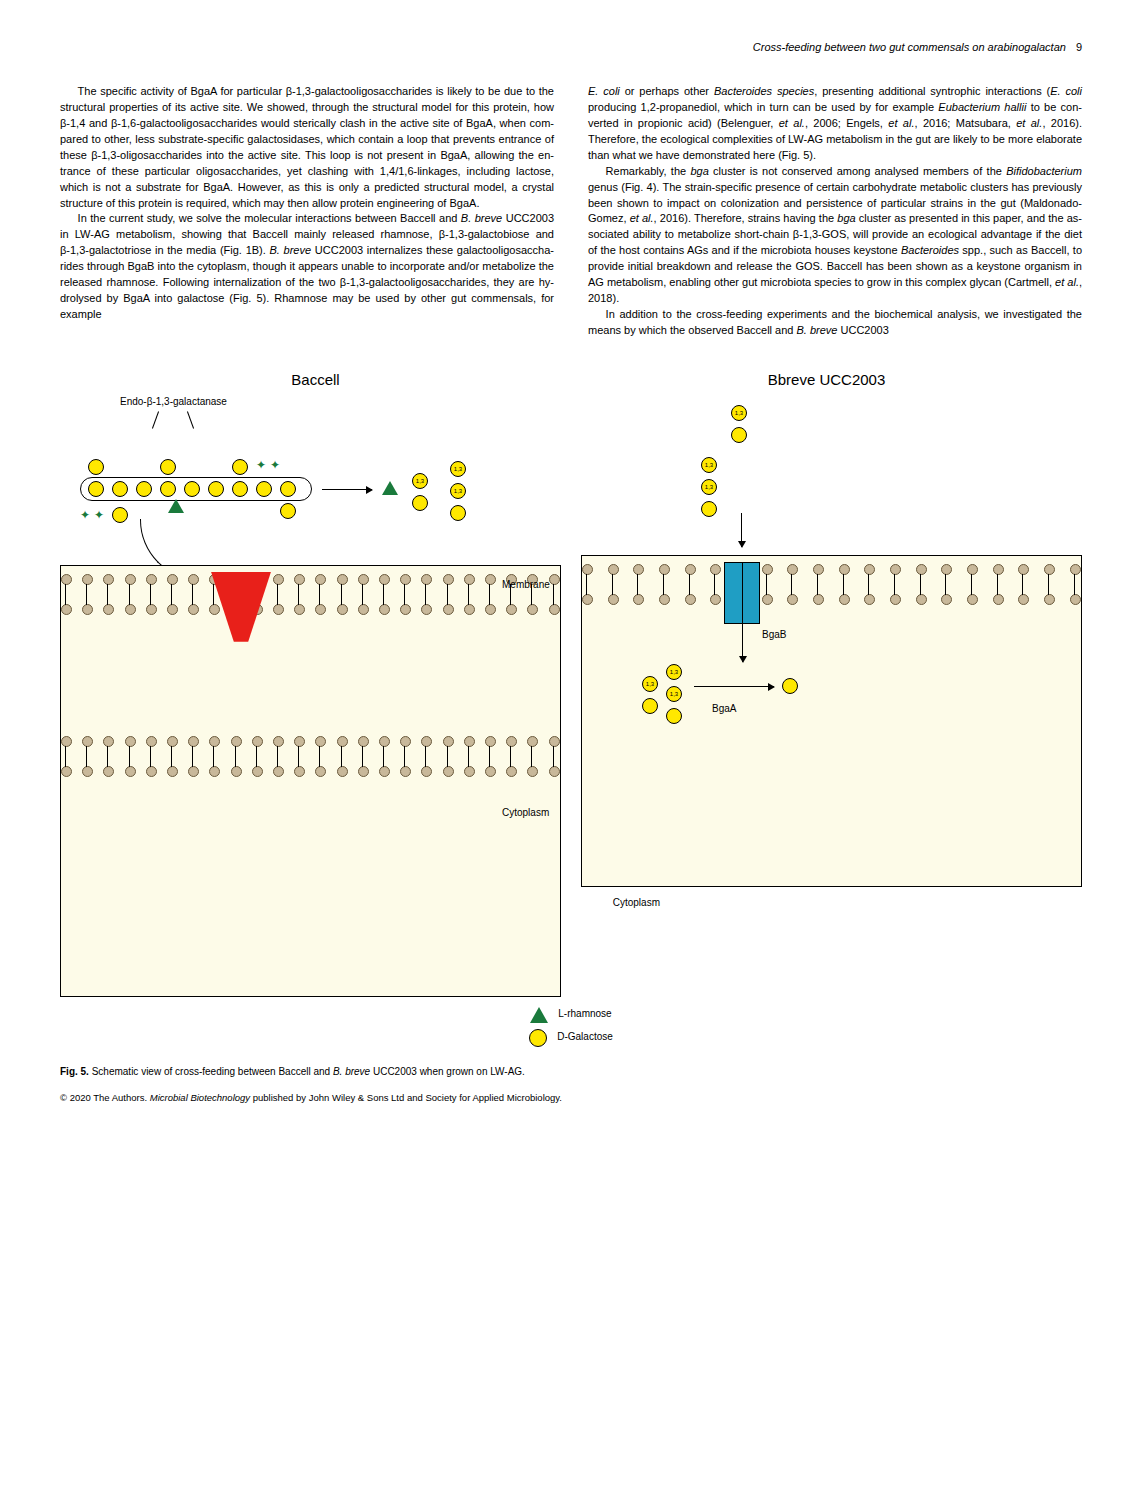Cross-feeding between two gut commensals on arabinogalactan 9
The specific activity of BgaA for particular β-1,3-galactooligosaccharides is likely to be due to the structural properties of its active site. We showed, through the structural model for this protein, how β-1,4 and β-1,6-galactooligosaccharides would sterically clash in the active site of BgaA, when compared to other, less substrate-specific galactosidases, which contain a loop that prevents entrance of these β-1,3-oligosaccharides into the active site. This loop is not present in BgaA, allowing the entrance of these particular oligosaccharides, yet clashing with 1,4/1,6-linkages, including lactose, which is not a substrate for BgaA. However, as this is only a predicted structural model, a crystal structure of this protein is required, which may then allow protein engineering of BgaA.
In the current study, we solve the molecular interactions between Baccell and B. breve UCC2003 in LW-AG metabolism, showing that Baccell mainly released rhamnose, β-1,3-galactobiose and β-1,3-galactotriose in the media (Fig. 1B). B. breve UCC2003 internalizes these galactooligosaccharides through BgaB into the cytoplasm, though it appears unable to incorporate and/or metabolize the released rhamnose. Following internalization of the two β-1,3-galactooligosaccharides, they are hydrolysed by BgaA into galactose (Fig. 5). Rhamnose may be used by other gut commensals, for example
E. coli or perhaps other Bacteroides species, presenting additional syntrophic interactions (E. coli producing 1,2-propanediol, which in turn can be used by for example Eubacterium hallii to be converted in propionic acid) (Belenguer, et al., 2006; Engels, et al., 2016; Matsubara, et al., 2016). Therefore, the ecological complexities of LW-AG metabolism in the gut are likely to be more elaborate than what we have demonstrated here (Fig. 5).
Remarkably, the bga cluster is not conserved among analysed members of the Bifidobacterium genus (Fig. 4). The strain-specific presence of certain carbohydrate metabolic clusters has previously been shown to impact on colonization and persistence of particular strains in the gut (Maldonado-Gomez, et al., 2016). Therefore, strains having the bga cluster as presented in this paper, and the associated ability to metabolize short-chain β-1,3-GOS, will provide an ecological advantage if the diet of the host contains AGs and if the microbiota houses keystone Bacteroides spp., such as Baccell, to provide initial breakdown and release the GOS. Baccell has been shown as a keystone organism in AG metabolism, enabling other gut microbiota species to grow in this complex glycan (Cartmell, et al., 2018).
In addition to the cross-feeding experiments and the biochemical analysis, we investigated the means by which the observed Baccell and B. breve UCC2003
Baccell Bbreve UCC2003
Endo-β-1,3-galactanase
✦
✦
✦
✦
1,3
1,3
1,3
Outer Membrane
Periplasm
Inner Membrane
Cytoplasm
1,3
1,3
1,3
Membrane
BgaB
1,3
1,3
1,3
BgaA
Cytoplasm
L-rhamnose
D-Galactose
Fig. 5. Schematic view of cross-feeding between Baccell and B. breve UCC2003 when grown on LW-AG.
© 2020 The Authors. Microbial Biotechnology published by John Wiley & Sons Ltd and Society for Applied Microbiology.